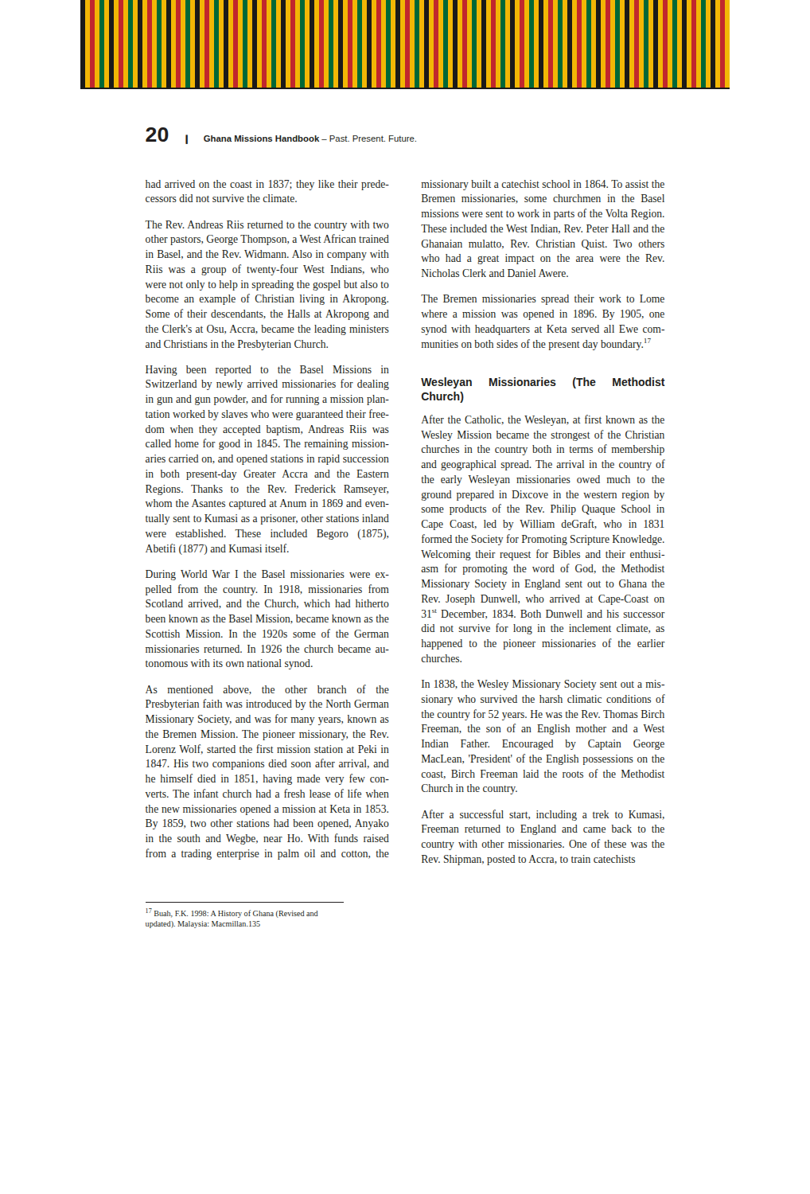20 ❙ Ghana Missions Handbook – Past. Present. Future.
had arrived on the coast in 1837; they like their predecessors did not survive the climate.
The Rev. Andreas Riis returned to the country with two other pastors, George Thompson, a West African trained in Basel, and the Rev. Widmann. Also in company with Riis was a group of twenty-four West Indians, who were not only to help in spreading the gospel but also to become an example of Christian living in Akropong. Some of their descendants, the Halls at Akropong and the Clerk's at Osu, Accra, became the leading ministers and Christians in the Presbyterian Church.
Having been reported to the Basel Missions in Switzerland by newly arrived missionaries for dealing in gun and gun powder, and for running a mission plantation worked by slaves who were guaranteed their freedom when they accepted baptism, Andreas Riis was called home for good in 1845. The remaining missionaries carried on, and opened stations in rapid succession in both present-day Greater Accra and the Eastern Regions. Thanks to the Rev. Frederick Ramseyer, whom the Asantes captured at Anum in 1869 and eventually sent to Kumasi as a prisoner, other stations inland were established. These included Begoro (1875), Abetifi (1877) and Kumasi itself.
During World War I the Basel missionaries were expelled from the country. In 1918, missionaries from Scotland arrived, and the Church, which had hitherto been known as the Basel Mission, became known as the Scottish Mission. In the 1920s some of the German missionaries returned. In 1926 the church became autonomous with its own national synod.
As mentioned above, the other branch of the Presbyterian faith was introduced by the North German Missionary Society, and was for many years, known as the Bremen Mission. The pioneer missionary, the Rev. Lorenz Wolf, started the first mission station at Peki in 1847. His two companions died soon after arrival, and he himself died in 1851, having made very few converts. The infant church had a fresh lease of life when the new missionaries opened a mission at Keta in 1853. By 1859, two other stations had been opened, Anyako in the south and Wegbe, near Ho. With funds raised from a trading enterprise in palm oil and cotton, the missionary built a catechist school in 1864. To assist the Bremen missionaries, some churchmen in the Basel missions were sent to work in parts of the Volta Region. These included the West Indian, Rev. Peter Hall and the Ghanaian mulatto, Rev. Christian Quist. Two others who had a great impact on the area were the Rev. Nicholas Clerk and Daniel Awere.
The Bremen missionaries spread their work to Lome where a mission was opened in 1896. By 1905, one synod with headquarters at Keta served all Ewe communities on both sides of the present day boundary.17
Wesleyan Missionaries (The Methodist Church)
After the Catholic, the Wesleyan, at first known as the Wesley Mission became the strongest of the Christian churches in the country both in terms of membership and geographical spread. The arrival in the country of the early Wesleyan missionaries owed much to the ground prepared in Dixcove in the western region by some products of the Rev. Philip Quaque School in Cape Coast, led by William deGraft, who in 1831 formed the Society for Promoting Scripture Knowledge. Welcoming their request for Bibles and their enthusiasm for promoting the word of God, the Methodist Missionary Society in England sent out to Ghana the Rev. Joseph Dunwell, who arrived at Cape-Coast on 31st December, 1834. Both Dunwell and his successor did not survive for long in the inclement climate, as happened to the pioneer missionaries of the earlier churches.
In 1838, the Wesley Missionary Society sent out a missionary who survived the harsh climatic conditions of the country for 52 years. He was the Rev. Thomas Birch Freeman, the son of an English mother and a West Indian Father. Encouraged by Captain George MacLean, 'President' of the English possessions on the coast, Birch Freeman laid the roots of the Methodist Church in the country.
After a successful start, including a trek to Kumasi, Freeman returned to England and came back to the country with other missionaries. One of these was the Rev. Shipman, posted to Accra, to train catechists
17 Buah, F.K. 1998: A History of Ghana (Revised and updated). Malaysia: Macmillan.135